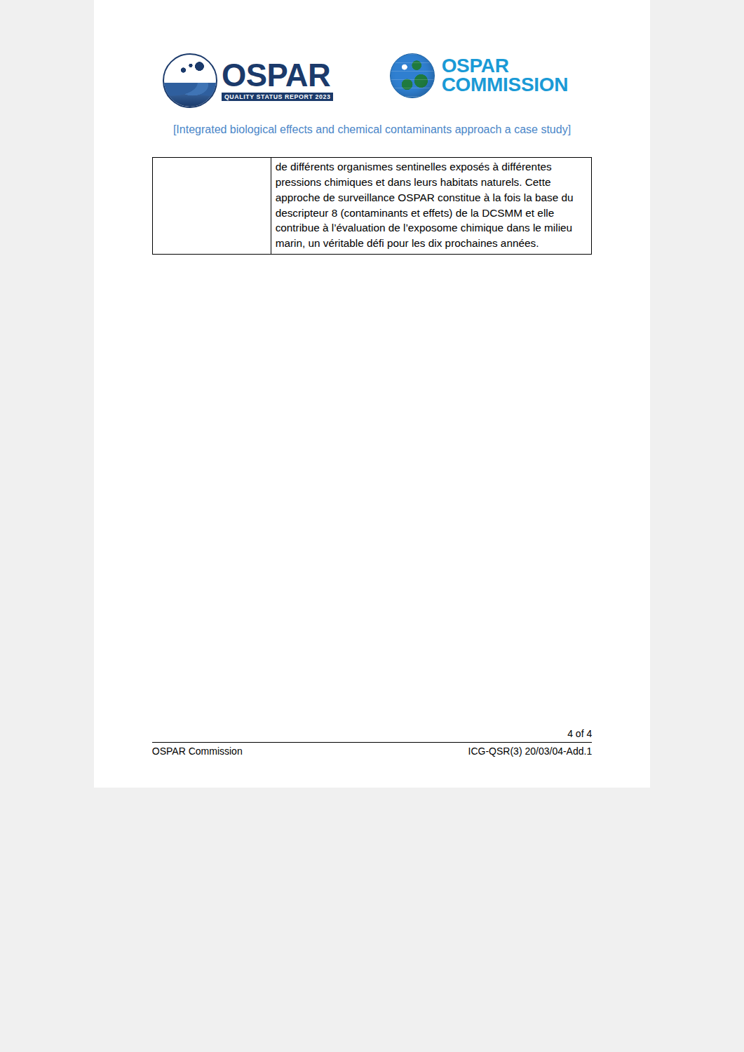OSPAR
QUALITY STATUS REPORT 2023
OSPAR COMMISSION
[Integrated biological effects and chemical contaminants approach a case study]
| | de différents organismes sentinelles exposés à différentes pressions chimiques et dans leurs habitats naturels. Cette approche de surveillance OSPAR constitue à la fois la base du descripteur 8 (contaminants et effets) de la DCSMM et elle contribue à l’évaluation de l’exposome chimique dans le milieu marin, un véritable défi pour les dix prochaines années. |
4 of 4
OSPAR Commission ICG-QSR(3) 20/03/04-Add.1